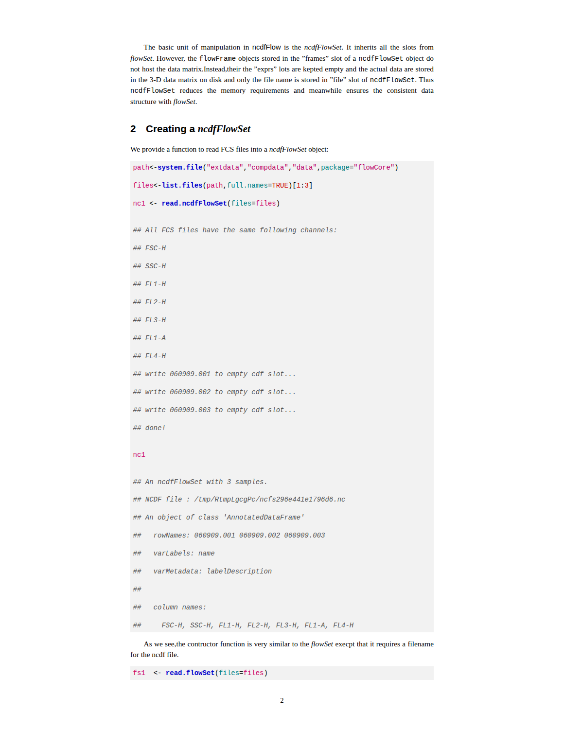The basic unit of manipulation in ncdfFlow is the ncdfFlowSet. It inherits all the slots from flowSet. However, the flowFrame objects stored in the ”frames” slot of a ncdfFlowSet object do not host the data matrix.Instead,their the ”exprs” lots are kepted empty and the actual data are stored in the 3-D data matrix on disk and only the file name is stored in ”file” slot of ncdfFlowSet. Thus ncdfFlowSet reduces the memory requirements and meanwhile ensures the consistent data structure with flowSet.
2 Creating a ncdfFlowSet
We provide a function to read FCS files into a ncdfFlowSet object:
path<-system.file("extdata","compdata","data",package="flowCore")
files<-list.files(path,full.names=TRUE)[1:3]
nc1 <- read.ncdfFlowSet(files=files)

## All FCS files have the same following channels:
## FSC-H
## SSC-H
## FL1-H
## FL2-H
## FL3-H
## FL1-A
## FL4-H
## write 060909.001 to empty cdf slot...
## write 060909.002 to empty cdf slot...
## write 060909.003 to empty cdf slot...
## done!

nc1

## An ncdfFlowSet with 3 samples.
## NCDF file : /tmp/RtmpLgcgPc/ncfs296e441e1796d6.nc
## An object of class 'AnnotatedDataFrame'
##   rowNames: 060909.001 060909.002 060909.003
##   varLabels: name
##   varMetadata: labelDescription
##
##   column names:
##     FSC-H, SSC-H, FL1-H, FL2-H, FL3-H, FL1-A, FL4-H
As we see,the contructor function is very similar to the flowSet execpt that it requires a filename for the ncdf file.
fs1  <- read.flowSet(files=files)
2